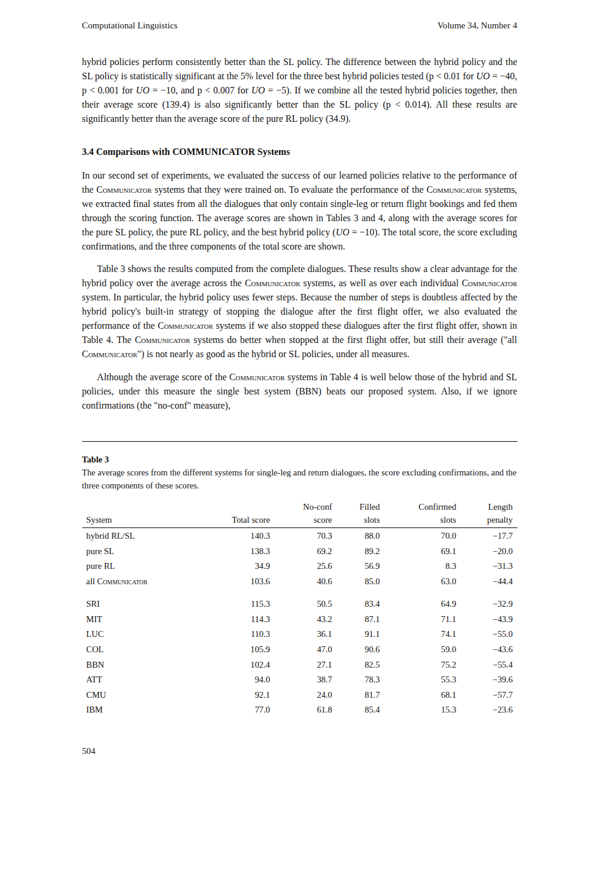Computational Linguistics Volume 34, Number 4
hybrid policies perform consistently better than the SL policy. The difference between the hybrid policy and the SL policy is statistically significant at the 5% level for the three best hybrid policies tested (p < 0.01 for UO = −40, p < 0.001 for UO = −10, and p < 0.007 for UO = −5). If we combine all the tested hybrid policies together, then their average score (139.4) is also significantly better than the SL policy (p < 0.014). All these results are significantly better than the average score of the pure RL policy (34.9).
3.4 Comparisons with COMMUNICATOR Systems
In our second set of experiments, we evaluated the success of our learned policies relative to the performance of the Communicator systems that they were trained on. To evaluate the performance of the Communicator systems, we extracted final states from all the dialogues that only contain single-leg or return flight bookings and fed them through the scoring function. The average scores are shown in Tables 3 and 4, along with the average scores for the pure SL policy, the pure RL policy, and the best hybrid policy (UO = −10). The total score, the score excluding confirmations, and the three components of the total score are shown.
Table 3 shows the results computed from the complete dialogues. These results show a clear advantage for the hybrid policy over the average across the Communicator systems, as well as over each individual Communicator system. In particular, the hybrid policy uses fewer steps. Because the number of steps is doubtless affected by the hybrid policy's built-in strategy of stopping the dialogue after the first flight offer, we also evaluated the performance of the Communicator systems if we also stopped these dialogues after the first flight offer, shown in Table 4. The Communicator systems do better when stopped at the first flight offer, but still their average ("all Communicator") is not nearly as good as the hybrid or SL policies, under all measures.
Although the average score of the Communicator systems in Table 4 is well below those of the hybrid and SL policies, under this measure the single best system (BBN) beats our proposed system. Also, if we ignore confirmations (the "no-conf" measure),
Table 3 The average scores from the different systems for single-leg and return dialogues, the score excluding confirmations, and the three components of these scores.
| System | Total score | No-conf score | Filled slots | Confirmed slots | Length penalty |
| --- | --- | --- | --- | --- | --- |
| hybrid RL/SL | 140.3 | 70.3 | 88.0 | 70.0 | −17.7 |
| pure SL | 138.3 | 69.2 | 89.2 | 69.1 | −20.0 |
| pure RL | 34.9 | 25.6 | 56.9 | 8.3 | −31.3 |
| all C ommunicator | 103.6 | 40.6 | 85.0 | 63.0 | −44.4 |
| SRI | 115.3 | 50.5 | 83.4 | 64.9 | −32.9 |
| MIT | 114.3 | 43.2 | 87.1 | 71.1 | −43.9 |
| LUC | 110.3 | 36.1 | 91.1 | 74.1 | −55.0 |
| COL | 105.9 | 47.0 | 90.6 | 59.0 | −43.6 |
| BBN | 102.4 | 27.1 | 82.5 | 75.2 | −55.4 |
| ATT | 94.0 | 38.7 | 78.3 | 55.3 | −39.6 |
| CMU | 92.1 | 24.0 | 81.7 | 68.1 | −57.7 |
| IBM | 77.0 | 61.8 | 85.4 | 15.3 | −23.6 |
504